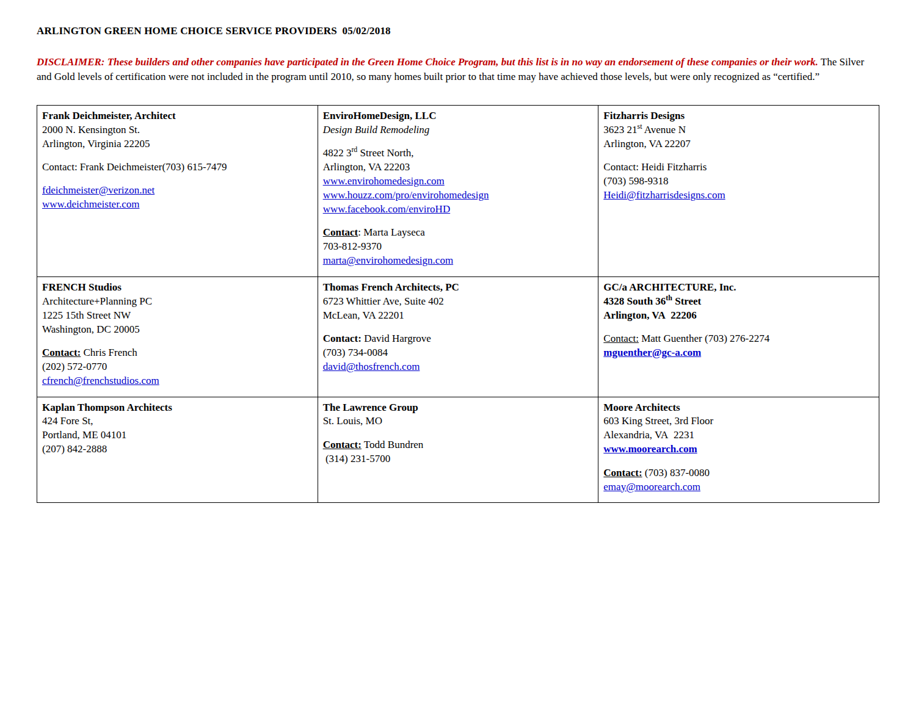ARLINGTON GREEN HOME CHOICE SERVICE PROVIDERS 05/02/2018
DISCLAIMER: These builders and other companies have participated in the Green Home Choice Program, but this list is in no way an endorsement of these companies or their work. The Silver and Gold levels of certification were not included in the program until 2010, so many homes built prior to that time may have achieved those levels, but were only recognized as “certified.”
| Frank Deichmeister, Architect 2000 N. Kensington St. Arlington, Virginia 22205 Contact: Frank Deichmeister(703) 615-7479 fdeichmeister@verizon.net www.deichmeister.com | EnviroHomeDesign, LLC Design Build Remodeling 4822 3 rd Street North, Arlington, VA 22203 www.envirohomedesign.com www.houzz.com/pro/envirohomedesign www.facebook.com/enviroHD Contact : Marta Layseca 703-812-9370 marta@envirohomedesign.com | Fitzharris Designs 3623 21 st Avenue N Arlington, VA 22207 Contact: Heidi Fitzharris (703) 598-9318 Heidi@fitzharrisdesigns.com |
| FRENCH Studios Architecture+Planning PC 1225 15th Street NW Washington, DC 20005 Contact: Chris French (202) 572-0770 cfrench@frenchstudios.com | Thomas French Architects, PC 6723 Whittier Ave, Suite 402 McLean, VA 22201 Contact: David Hargrove (703) 734-0084 david@thosfrench.com | GC/a ARCHITECTURE, Inc. 4328 South 36 th Street Arlington, VA 22206 Contact: Matt Guenther (703) 276-2274 mguenther@gc-a.com |
| Kaplan Thompson Architects 424 Fore St, Portland, ME 04101 (207) 842-2888 | The Lawrence Group St. Louis, MO Contact: Todd Bundren (314) 231-5700 | Moore Architects 603 King Street, 3rd Floor Alexandria, VA 2231 www.moorearch.com Contact: (703) 837-0080 emay@moorearch.com |